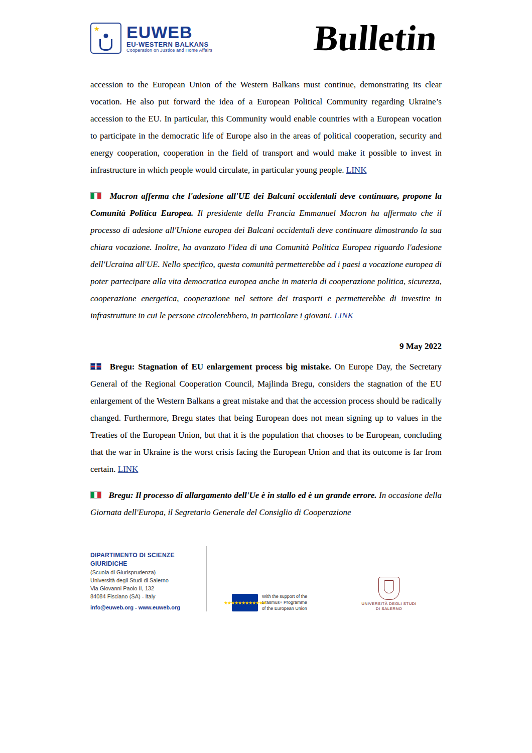★
EUWEB
EU-WESTERN BALKANS
Cooperation on Justice and Home Affairs
Bulletin
accession to the European Union of the Western Balkans must continue, demonstrating its clear vocation. He also put forward the idea of a European Political Community regarding Ukraine’s accession to the EU. In particular, this Community would enable countries with a European vocation to participate in the democratic life of Europe also in the areas of political cooperation, security and energy cooperation, cooperation in the field of transport and would make it possible to invest in infrastructure in which people would circulate, in particular young people. LINK
Macron afferma che l'adesione all'UE dei Balcani occidentali deve continuare, propone la Comunità Politica Europea. Il presidente della Francia Emmanuel Macron ha affermato che il processo di adesione all'Unione europea dei Balcani occidentali deve continuare dimostrando la sua chiara vocazione. Inoltre, ha avanzato l'idea di una Comunità Politica Europea riguardo l'adesione dell'Ucraina all'UE. Nello specifico, questa comunità permetterebbe ad i paesi a vocazione europea di poter partecipare alla vita democratica europea anche in materia di cooperazione politica, sicurezza, cooperazione energetica, cooperazione nel settore dei trasporti e permetterebbe di investire in infrastrutture in cui le persone circolerebbero, in particolare i giovani. LINK
9 May 2022
Bregu: Stagnation of EU enlargement process big mistake. On Europe Day, the Secretary General of the Regional Cooperation Council, Majlinda Bregu, considers the stagnation of the EU enlargement of the Western Balkans a great mistake and that the accession process should be radically changed. Furthermore, Bregu states that being European does not mean signing up to values in the Treaties of the European Union, but that it is the population that chooses to be European, concluding that the war in Ukraine is the worst crisis facing the European Union and that its outcome is far from certain. LINK
Bregu: Il processo di allargamento dell'Ue è in stallo ed è un grande errore. In occasione della Giornata dell'Europa, il Segretario Generale del Consiglio di Cooperazione
DIPARTIMENTO DI SCIENZE GIURIDICHE
(Scuola di Giurisprudenza)
Università degli Studi di Salerno
Via Giovanni Paolo II, 132
84084 Fisciano (SA) - Italy
info@euweb.org - www.euweb.org
★★★★★★★★★★★★
With the support of the
Erasmus+ Programme
of the European Union
UNIVERSITÀ DEGLI STUDI
DI SALERNO